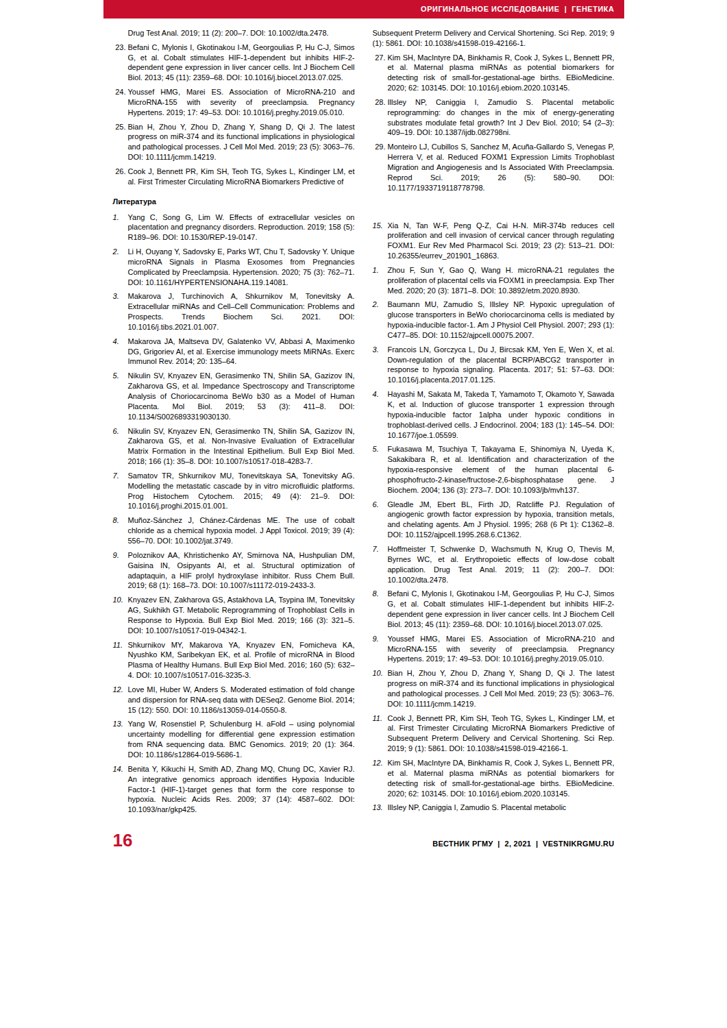Оригинальное исследование | Генетика
Drug Test Anal. 2019; 11 (2): 200–7. DOI: 10.1002/dta.2478.
Befani C, Mylonis I, Gkotinakou I-M, Georgoulias P, Hu C-J, Simos G, et al. Cobalt stimulates HIF-1-dependent but inhibits HIF-2-dependent gene expression in liver cancer cells. Int J Biochem Cell Biol. 2013; 45 (11): 2359–68. DOI: 10.1016/j.biocel.2013.07.025.
Youssef HMG, Marei ES. Association of MicroRNA-210 and MicroRNA-155 with severity of preeclampsia. Pregnancy Hypertens. 2019; 17: 49–53. DOI: 10.1016/j.preghy.2019.05.010.
Bian H, Zhou Y, Zhou D, Zhang Y, Shang D, Qi J. The latest progress on miR-374 and its functional implications in physiological and pathological processes. J Cell Mol Med. 2019; 23 (5): 3063–76. DOI: 10.1111/jcmm.14219.
Cook J, Bennett PR, Kim SH, Teoh TG, Sykes L, Kindinger LM, et al. First Trimester Circulating MicroRNA Biomarkers Predictive of
Литература
Yang C, Song G, Lim W. Effects of extracellular vesicles on placentation and pregnancy disorders. Reproduction. 2019; 158 (5): R189–96. DOI: 10.1530/REP-19-0147.
Li H, Ouyang Y, Sadovsky E, Parks WT, Chu T, Sadovsky Y. Unique microRNA Signals in Plasma Exosomes from Pregnancies Complicated by Preeclampsia. Hypertension. 2020; 75 (3): 762–71. DOI: 10.1161/HYPERTENSIONAHA.119.14081.
Makarova J, Turchinovich A, Shkurnikov M, Tonevitsky A. Extracellular miRNAs and Cell–Cell Communication: Problems and Prospects. Trends Biochem Sci. 2021. DOI: 10.1016/j.tibs.2021.01.007.
Makarova JA, Maltseva DV, Galatenko VV, Abbasi A, Maximenko DG, Grigoriev AI, et al. Exercise immunology meets MiRNAs. Exerc Immunol Rev. 2014; 20: 135–64.
Nikulin SV, Knyazev EN, Gerasimenko TN, Shilin SA, Gazizov IN, Zakharova GS, et al. Impedance Spectroscopy and Transcriptome Analysis of Choriocarcinoma BeWo b30 as a Model of Human Placenta. Mol Biol. 2019; 53 (3): 411–8. DOI: 10.1134/S0026893319030130.
Nikulin SV, Knyazev EN, Gerasimenko TN, Shilin SA, Gazizov IN, Zakharova GS, et al. Non-Invasive Evaluation of Extracellular Matrix Formation in the Intestinal Epithelium. Bull Exp Biol Med. 2018; 166 (1): 35–8. DOI: 10.1007/s10517-018-4283-7.
Samatov TR, Shkurnikov MU, Tonevitskaya SA, Tonevitsky AG. Modelling the metastatic cascade by in vitro microfluidic platforms. Prog Histochem Cytochem. 2015; 49 (4): 21–9. DOI: 10.1016/j.proghi.2015.01.001.
Muñoz-Sánchez J, Chánez-Cárdenas ME. The use of cobalt chloride as a chemical hypoxia model. J Appl Toxicol. 2019; 39 (4): 556–70. DOI: 10.1002/jat.3749.
Poloznikov AA, Khristichenko AY, Smirnova NA, Hushpulian DM, Gaisina IN, Osipyants AI, et al. Structural optimization of adaptaquin, a HIF prolyl hydroxylase inhibitor. Russ Chem Bull. 2019; 68 (1): 168–73. DOI: 10.1007/s11172-019-2433-3.
Knyazev EN, Zakharova GS, Astakhova LA, Tsypina IM, Tonevitsky AG, Sukhikh GT. Metabolic Reprogramming of Trophoblast Cells in Response to Hypoxia. Bull Exp Biol Med. 2019; 166 (3): 321–5. DOI: 10.1007/s10517-019-04342-1.
Shkurnikov MY, Makarova YA, Knyazev EN, Fomicheva KA, Nyushko KM, Saribekyan EK, et al. Profile of microRNA in Blood Plasma of Healthy Humans. Bull Exp Biol Med. 2016; 160 (5): 632–4. DOI: 10.1007/s10517-016-3235-3.
Love MI, Huber W, Anders S. Moderated estimation of fold change and dispersion for RNA-seq data with DESeq2. Genome Biol. 2014; 15 (12): 550. DOI: 10.1186/s13059-014-0550-8.
Yang W, Rosenstiel P, Schulenburg H. aFold – using polynomial uncertainty modelling for differential gene expression estimation from RNA sequencing data. BMC Genomics. 2019; 20 (1): 364. DOI: 10.1186/s12864-019-5686-1.
Benita Y, Kikuchi H, Smith AD, Zhang MQ, Chung DC, Xavier RJ. An integrative genomics approach identifies Hypoxia Inducible Factor-1 (HIF-1)-target genes that form the core response to hypoxia. Nucleic Acids Res. 2009; 37 (14): 4587–602. DOI: 10.1093/nar/gkp425.
Subsequent Preterm Delivery and Cervical Shortening. Sci Rep. 2019; 9 (1): 5861. DOI: 10.1038/s41598-019-42166-1.
Kim SH, MacIntyre DA, Binkhamis R, Cook J, Sykes L, Bennett PR, et al. Maternal plasma miRNAs as potential biomarkers for detecting risk of small-for-gestational-age births. EBioMedicine. 2020; 62: 103145. DOI: 10.1016/j.ebiom.2020.103145.
Illsley NP, Caniggia I, Zamudio S. Placental metabolic reprogramming: do changes in the mix of energy-generating substrates modulate fetal growth? Int J Dev Biol. 2010; 54 (2–3): 409–19. DOI: 10.1387/ijdb.082798ni.
Monteiro LJ, Cubillos S, Sanchez M, Acuña-Gallardo S, Venegas P, Herrera V, et al. Reduced FOXM1 Expression Limits Trophoblast Migration and Angiogenesis and Is Associated With Preeclampsia. Reprod Sci. 2019; 26 (5): 580–90. DOI: 10.1177/1933719118778798.
Xia N, Tan W-F, Peng Q-Z, Cai H-N. MiR-374b reduces cell proliferation and cell invasion of cervical cancer through regulating FOXM1. Eur Rev Med Pharmacol Sci. 2019; 23 (2): 513–21. DOI: 10.26355/eurrev_201901_16863.
Zhou F, Sun Y, Gao Q, Wang H. microRNA-21 regulates the proliferation of placental cells via FOXM1 in preeclampsia. Exp Ther Med. 2020; 20 (3): 1871–8. DOI: 10.3892/etm.2020.8930.
Baumann MU, Zamudio S, Illsley NP. Hypoxic upregulation of glucose transporters in BeWo choriocarcinoma cells is mediated by hypoxia-inducible factor-1. Am J Physiol Cell Physiol. 2007; 293 (1): C477–85. DOI: 10.1152/ajpcell.00075.2007.
Francois LN, Gorczyca L, Du J, Bircsak KM, Yen E, Wen X, et al. Down-regulation of the placental BCRP/ABCG2 transporter in response to hypoxia signaling. Placenta. 2017; 51: 57–63. DOI: 10.1016/j.placenta.2017.01.125.
Hayashi M, Sakata M, Takeda T, Yamamoto T, Okamoto Y, Sawada K, et al. Induction of glucose transporter 1 expression through hypoxia-inducible factor 1alpha under hypoxic conditions in trophoblast-derived cells. J Endocrinol. 2004; 183 (1): 145–54. DOI: 10.1677/joe.1.05599.
Fukasawa M, Tsuchiya T, Takayama E, Shinomiya N, Uyeda K, Sakakibara R, et al. Identification and characterization of the hypoxia-responsive element of the human placental 6-phosphofructo-2-kinase/fructose-2,6-bisphosphatase gene. J Biochem. 2004; 136 (3): 273–7. DOI: 10.1093/jb/mvh137.
Gleadle JM, Ebert BL, Firth JD, Ratcliffe PJ. Regulation of angiogenic growth factor expression by hypoxia, transition metals, and chelating agents. Am J Physiol. 1995; 268 (6 Pt 1): C1362–8. DOI: 10.1152/ajpcell.1995.268.6.C1362.
Hoffmeister T, Schwenke D, Wachsmuth N, Krug O, Thevis M, Byrnes WC, et al. Erythropoietic effects of low-dose cobalt application. Drug Test Anal. 2019; 11 (2): 200–7. DOI: 10.1002/dta.2478.
Befani C, Mylonis I, Gkotinakou I-M, Georgoulias P, Hu C-J, Simos G, et al. Cobalt stimulates HIF-1-dependent but inhibits HIF-2-dependent gene expression in liver cancer cells. Int J Biochem Cell Biol. 2013; 45 (11): 2359–68. DOI: 10.1016/j.biocel.2013.07.025.
Youssef HMG, Marei ES. Association of MicroRNA-210 and MicroRNA-155 with severity of preeclampsia. Pregnancy Hypertens. 2019; 17: 49–53. DOI: 10.1016/j.preghy.2019.05.010.
Bian H, Zhou Y, Zhou D, Zhang Y, Shang D, Qi J. The latest progress on miR-374 and its functional implications in physiological and pathological processes. J Cell Mol Med. 2019; 23 (5): 3063–76. DOI: 10.1111/jcmm.14219.
Cook J, Bennett PR, Kim SH, Teoh TG, Sykes L, Kindinger LM, et al. First Trimester Circulating MicroRNA Biomarkers Predictive of Subsequent Preterm Delivery and Cervical Shortening. Sci Rep. 2019; 9 (1): 5861. DOI: 10.1038/s41598-019-42166-1.
Kim SH, MacIntyre DA, Binkhamis R, Cook J, Sykes L, Bennett PR, et al. Maternal plasma miRNAs as potential biomarkers for detecting risk of small-for-gestational-age births. EBioMedicine. 2020; 62: 103145. DOI: 10.1016/j.ebiom.2020.103145.
Illsley NP, Caniggia I, Zamudio S. Placental metabolic
16
ВЕСТНИК РГМУ | 2, 2021 | VESTNIKRGMU.RU